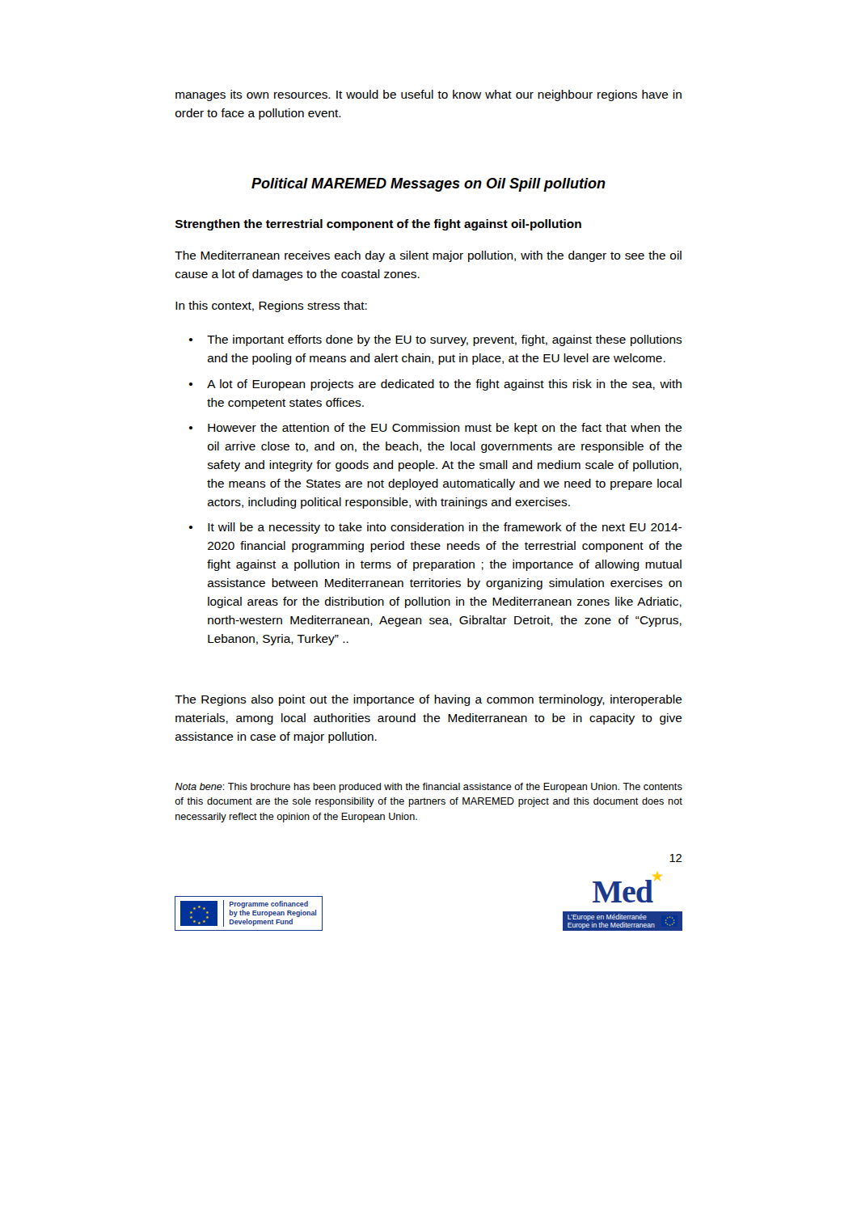manages its own resources. It would be useful to know what our neighbour regions have in order to face a pollution event.
Political MAREMED Messages on Oil Spill pollution
Strengthen the terrestrial component of the fight against oil-pollution
The Mediterranean receives each day a silent major pollution, with the danger to see the oil cause a lot of damages to the coastal zones.
In this context, Regions stress that:
The important efforts done by the EU to survey, prevent, fight, against these pollutions and the pooling of means and alert chain, put in place, at the EU level are welcome.
A lot of European projects are dedicated to the fight against this risk in the sea, with the competent states offices.
However the attention of the EU Commission must be kept on the fact that when the oil arrive close to, and on, the beach, the local governments are responsible of the safety and integrity for goods and people. At the small and medium scale of pollution, the means of the States are not deployed automatically and we need to prepare local actors, including political responsible, with trainings and exercises.
It will be a necessity to take into consideration in the framework of the next EU 2014-2020 financial programming period these needs of the terrestrial component of the fight against a pollution in terms of preparation ; the importance of allowing mutual assistance between Mediterranean territories by organizing simulation exercises on logical areas for the distribution of pollution in the Mediterranean zones like Adriatic, north-western Mediterranean, Aegean sea, Gibraltar Detroit, the zone of “Cyprus, Lebanon, Syria, Turkey” ..
The Regions also point out the importance of having a common terminology, interoperable materials, among local authorities around the Mediterranean to be in capacity to give assistance in case of major pollution.
Nota bene: This brochure has been produced with the financial assistance of the European Union. The contents of this document are the sole responsibility of the partners of MAREMED project and this document does not necessarily reflect the opinion of the European Union.
12
★ ★ ★ ★ ★ ★ ★ ★ ★ ★
Programme cofinanced
by the European Regional
Development Fund
Med★
L’Europe en Méditerranée
Europe in the Mediterranean
★ ★ ★ ★ ★ ★ ★ ★ ★ ★